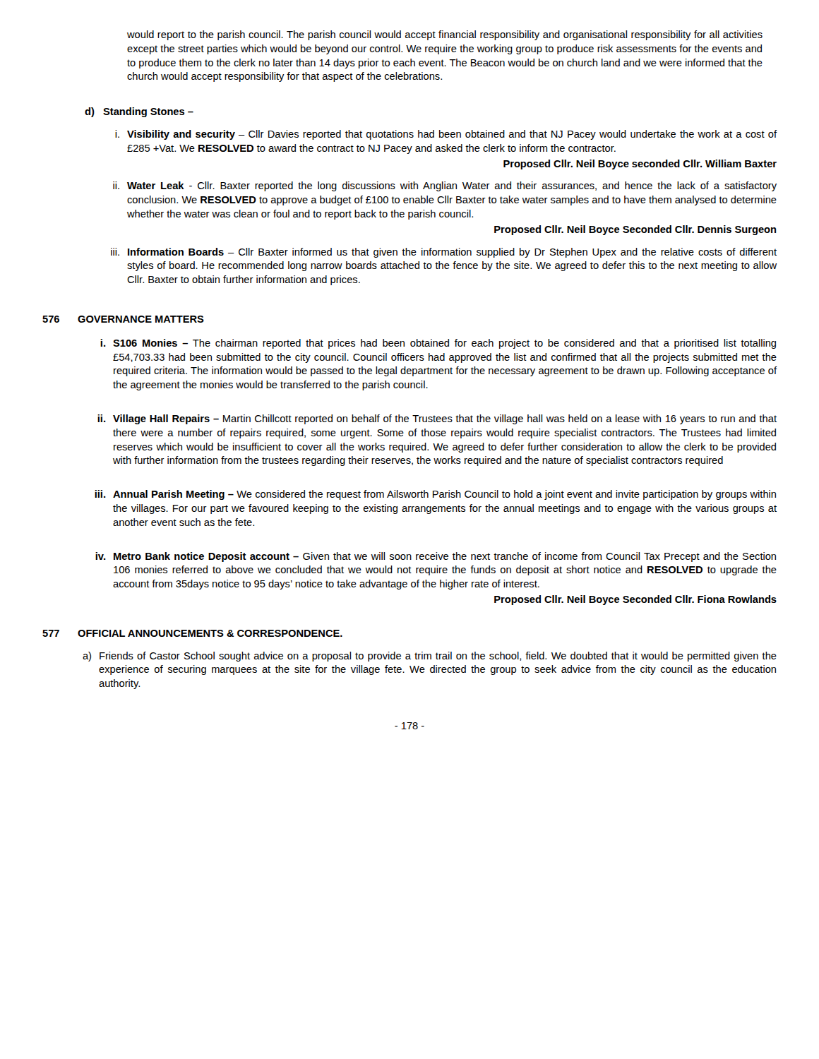would report to the parish council. The parish council would accept financial responsibility and organisational responsibility for all activities except the street parties which would be beyond our control. We require the working group to produce risk assessments for the events and to produce them to the clerk no later than 14 days prior to each event. The Beacon would be on church land and we were informed that the church would accept responsibility for that aspect of the celebrations.
d) Standing Stones –
i. Visibility and security – Cllr Davies reported that quotations had been obtained and that NJ Pacey would undertake the work at a cost of £285 +Vat. We RESOLVED to award the contract to NJ Pacey and asked the clerk to inform the contractor.
Proposed Cllr. Neil Boyce seconded Cllr. William Baxter
ii. Water Leak - Cllr. Baxter reported the long discussions with Anglian Water and their assurances, and hence the lack of a satisfactory conclusion. We RESOLVED to approve a budget of £100 to enable Cllr Baxter to take water samples and to have them analysed to determine whether the water was clean or foul and to report back to the parish council.
Proposed Cllr. Neil Boyce Seconded Cllr. Dennis Surgeon
iii. Information Boards – Cllr Baxter informed us that given the information supplied by Dr Stephen Upex and the relative costs of different styles of board. He recommended long narrow boards attached to the fence by the site. We agreed to defer this to the next meeting to allow Cllr. Baxter to obtain further information and prices.
576 GOVERNANCE MATTERS
i. S106 Monies – The chairman reported that prices had been obtained for each project to be considered and that a prioritised list totalling £54,703.33 had been submitted to the city council. Council officers had approved the list and confirmed that all the projects submitted met the required criteria. The information would be passed to the legal department for the necessary agreement to be drawn up. Following acceptance of the agreement the monies would be transferred to the parish council.
ii. Village Hall Repairs – Martin Chillcott reported on behalf of the Trustees that the village hall was held on a lease with 16 years to run and that there were a number of repairs required, some urgent. Some of those repairs would require specialist contractors. The Trustees had limited reserves which would be insufficient to cover all the works required. We agreed to defer further consideration to allow the clerk to be provided with further information from the trustees regarding their reserves, the works required and the nature of specialist contractors required
iii. Annual Parish Meeting – We considered the request from Ailsworth Parish Council to hold a joint event and invite participation by groups within the villages. For our part we favoured keeping to the existing arrangements for the annual meetings and to engage with the various groups at another event such as the fete.
iv. Metro Bank notice Deposit account – Given that we will soon receive the next tranche of income from Council Tax Precept and the Section 106 monies referred to above we concluded that we would not require the funds on deposit at short notice and RESOLVED to upgrade the account from 35days notice to 95 days’ notice to take advantage of the higher rate of interest.
Proposed Cllr. Neil Boyce Seconded Cllr. Fiona Rowlands
577 OFFICIAL ANNOUNCEMENTS & CORRESPONDENCE.
a) Friends of Castor School sought advice on a proposal to provide a trim trail on the school, field. We doubted that it would be permitted given the experience of securing marquees at the site for the village fete. We directed the group to seek advice from the city council as the education authority.
- 178 -